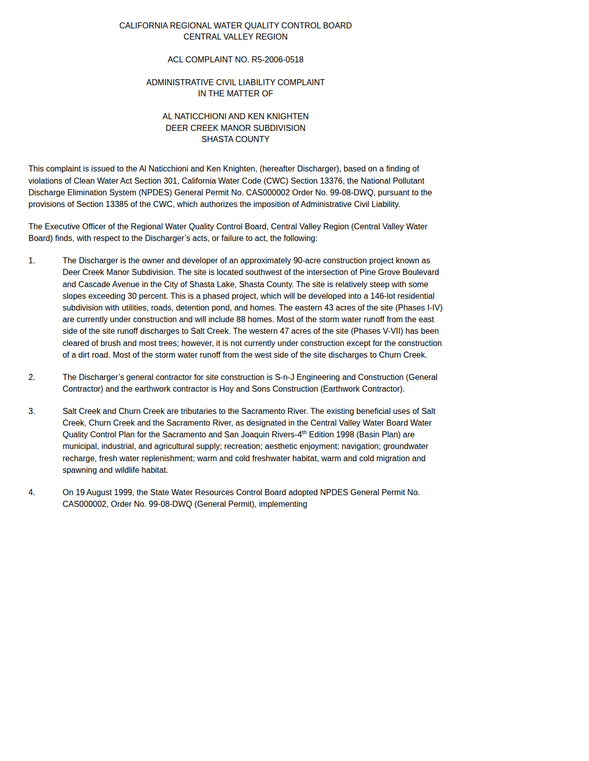CALIFORNIA REGIONAL WATER QUALITY CONTROL BOARD
CENTRAL VALLEY REGION
ACL COMPLAINT NO. R5-2006-0518
ADMINISTRATIVE CIVIL LIABILITY COMPLAINT
IN THE MATTER OF
AL NATICCHIONI AND KEN KNIGHTEN
DEER CREEK MANOR SUBDIVISION
SHASTA COUNTY
This complaint is issued to the Al Naticchioni and Ken Knighten, (hereafter Discharger), based on a finding of violations of Clean Water Act Section 301, California Water Code (CWC) Section 13376, the National Pollutant Discharge Elimination System (NPDES) General Permit No. CAS000002 Order No. 99-08-DWQ, pursuant to the provisions of Section 13385 of the CWC, which authorizes the imposition of Administrative Civil Liability.
The Executive Officer of the Regional Water Quality Control Board, Central Valley Region (Central Valley Water Board) finds, with respect to the Discharger’s acts, or failure to act, the following:
The Discharger is the owner and developer of an approximately 90-acre construction project known as Deer Creek Manor Subdivision. The site is located southwest of the intersection of Pine Grove Boulevard and Cascade Avenue in the City of Shasta Lake, Shasta County. The site is relatively steep with some slopes exceeding 30 percent. This is a phased project, which will be developed into a 146-lot residential subdivision with utilities, roads, detention pond, and homes. The eastern 43 acres of the site (Phases I-IV) are currently under construction and will include 88 homes. Most of the storm water runoff from the east side of the site runoff discharges to Salt Creek. The western 47 acres of the site (Phases V-VII) has been cleared of brush and most trees; however, it is not currently under construction except for the construction of a dirt road. Most of the storm water runoff from the west side of the site discharges to Churn Creek.
The Discharger’s general contractor for site construction is S-n-J Engineering and Construction (General Contractor) and the earthwork contractor is Hoy and Sons Construction (Earthwork Contractor).
Salt Creek and Churn Creek are tributaries to the Sacramento River. The existing beneficial uses of Salt Creek, Churn Creek and the Sacramento River, as designated in the Central Valley Water Board Water Quality Control Plan for the Sacramento and San Joaquin Rivers-4th Edition 1998 (Basin Plan) are municipal, industrial, and agricultural supply; recreation; aesthetic enjoyment; navigation; groundwater recharge, fresh water replenishment; warm and cold freshwater habitat, warm and cold migration and spawning and wildlife habitat.
On 19 August 1999, the State Water Resources Control Board adopted NPDES General Permit No. CAS000002, Order No. 99-08-DWQ (General Permit), implementing